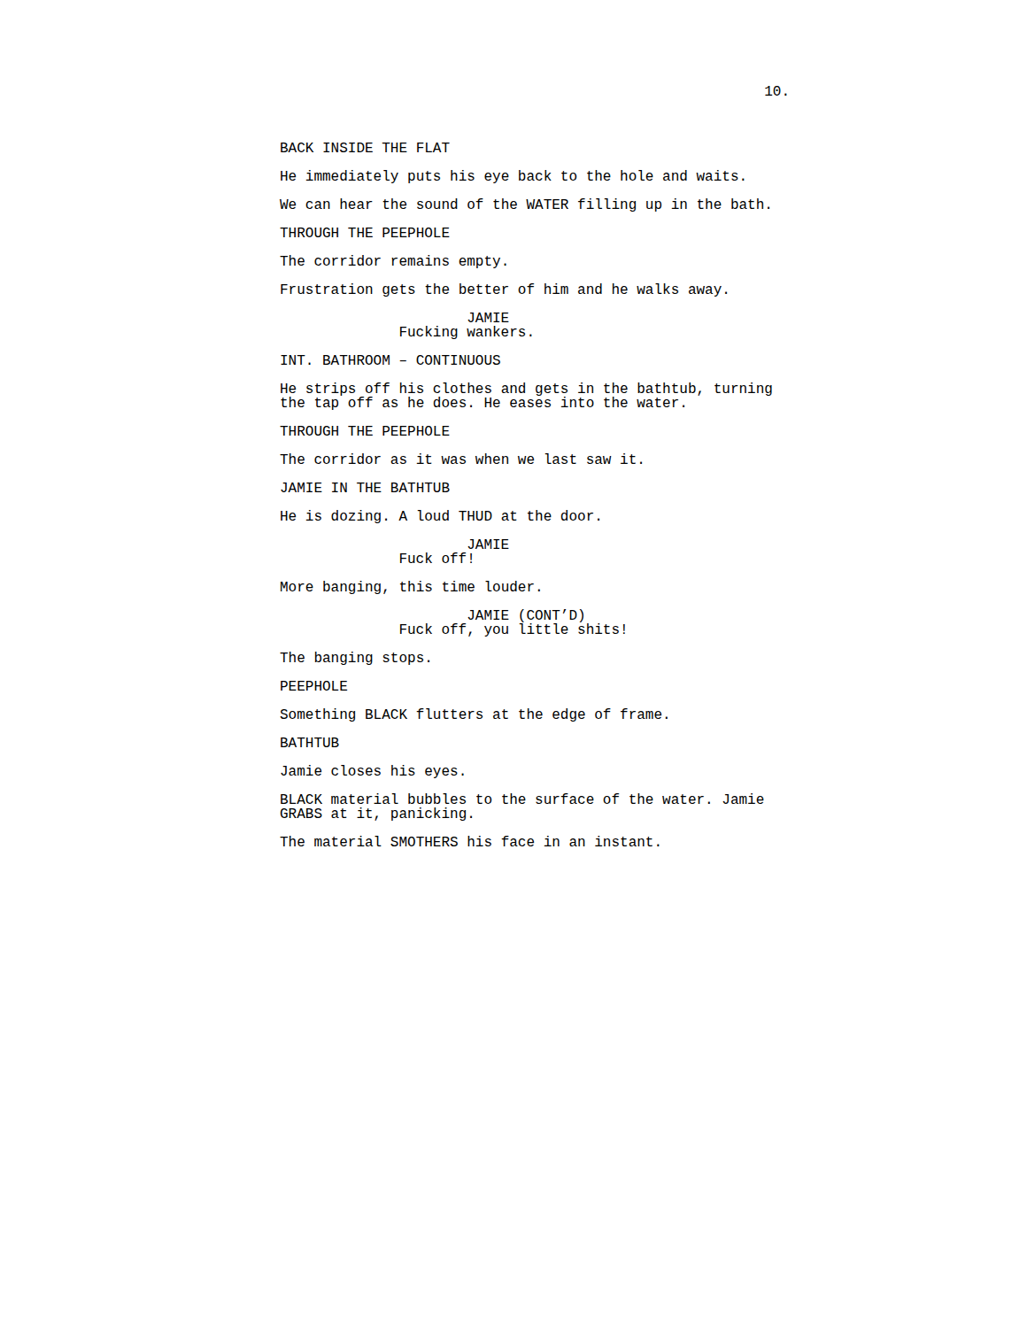10.
BACK INSIDE THE FLAT
He immediately puts his eye back to the hole and waits.
We can hear the sound of the WATER filling up in the bath.
THROUGH THE PEEPHOLE
The corridor remains empty.
Frustration gets the better of him and he walks away.
JAMIE
Fucking wankers.
INT. BATHROOM – CONTINUOUS
He strips off his clothes and gets in the bathtub, turning the tap off as he does. He eases into the water.
THROUGH THE PEEPHOLE
The corridor as it was when we last saw it.
JAMIE IN THE BATHTUB
He is dozing. A loud THUD at the door.
JAMIE
Fuck off!
More banging, this time louder.
JAMIE (CONT’D)
Fuck off, you little shits!
The banging stops.
PEEPHOLE
Something BLACK flutters at the edge of frame.
BATHTUB
Jamie closes his eyes.
BLACK material bubbles to the surface of the water. Jamie GRABS at it, panicking.
The material SMOTHERS his face in an instant.